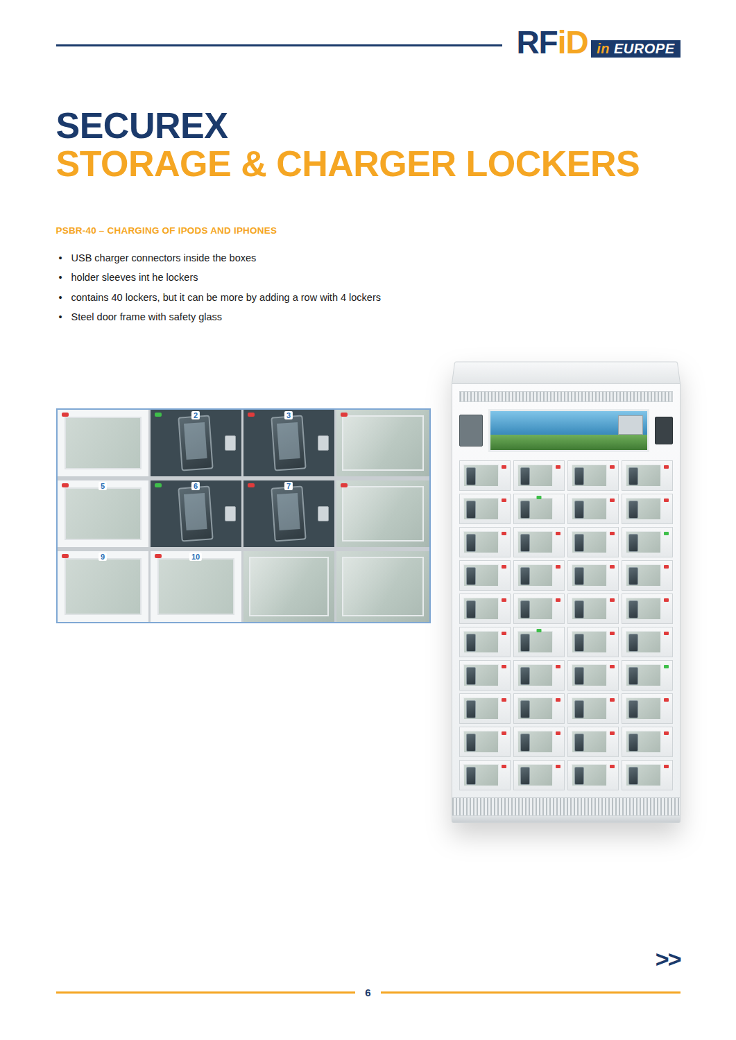RFiD
in EUROPE
SECUREX STORAGE & CHARGER LOCKERS
PSBR-40 – CHARGING OF IPODS AND IPHONES
USB charger connectors inside the boxes
holder sleeves int he lockers
contains 40 lockers, but it can be more by adding a row with 4 lockers
Steel door frame with safety glass
2
3
5
6
7
9
10
>>
6